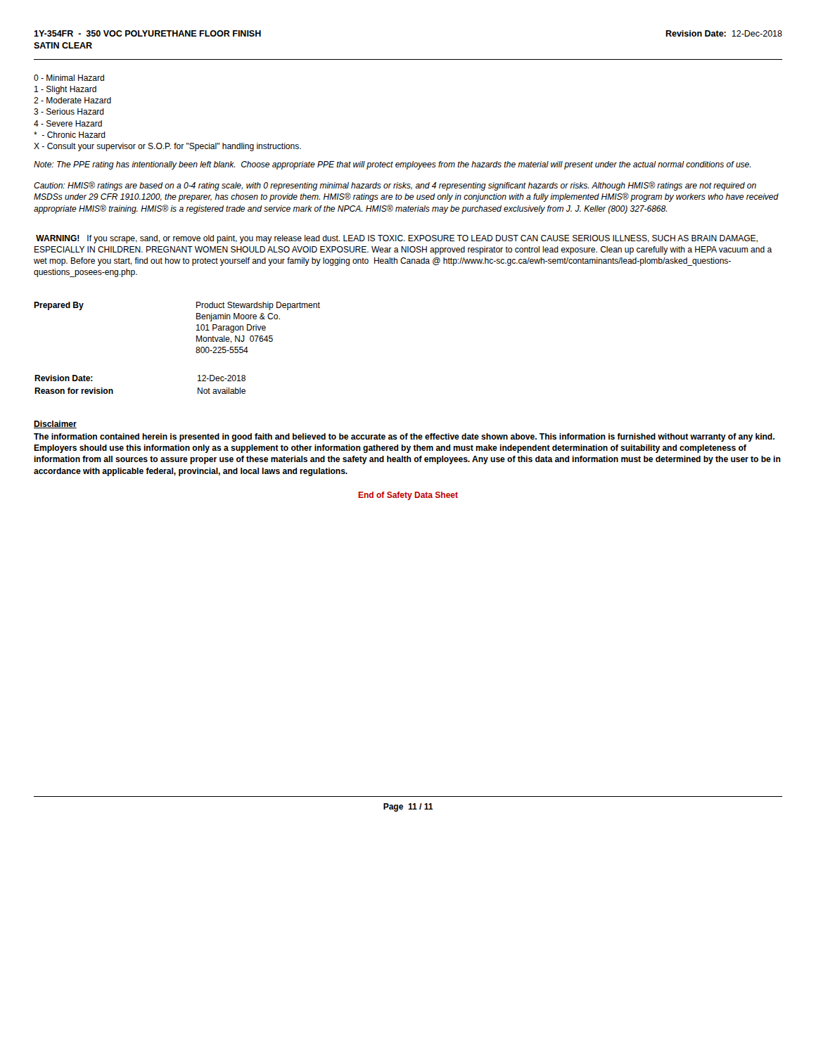1Y-354FR - 350 VOC POLYURETHANE FLOOR FINISH
SATIN CLEAR
Revision Date: 12-Dec-2018
0 - Minimal Hazard
1 - Slight Hazard
2 - Moderate Hazard
3 - Serious Hazard
4 - Severe Hazard
* - Chronic Hazard
X - Consult your supervisor or S.O.P. for "Special" handling instructions.
Note: The PPE rating has intentionally been left blank. Choose appropriate PPE that will protect employees from the hazards the material will present under the actual normal conditions of use.
Caution: HMIS® ratings are based on a 0-4 rating scale, with 0 representing minimal hazards or risks, and 4 representing significant hazards or risks. Although HMIS® ratings are not required on MSDSs under 29 CFR 1910.1200, the preparer, has chosen to provide them. HMIS® ratings are to be used only in conjunction with a fully implemented HMIS® program by workers who have received appropriate HMIS® training. HMIS® is a registered trade and service mark of the NPCA. HMIS® materials may be purchased exclusively from J. J. Keller (800) 327-6868.
WARNING! If you scrape, sand, or remove old paint, you may release lead dust. LEAD IS TOXIC. EXPOSURE TO LEAD DUST CAN CAUSE SERIOUS ILLNESS, SUCH AS BRAIN DAMAGE, ESPECIALLY IN CHILDREN. PREGNANT WOMEN SHOULD ALSO AVOID EXPOSURE. Wear a NIOSH approved respirator to control lead exposure. Clean up carefully with a HEPA vacuum and a wet mop. Before you start, find out how to protect yourself and your family by logging onto Health Canada @ http://www.hc-sc.gc.ca/ewh-semt/contaminants/lead-plomb/asked_questions-questions_posees-eng.php.
| Prepared By | Product Stewardship Department Benjamin Moore & Co. 101 Paragon Drive Montvale, NJ 07645 800-225-5554 |
| Revision Date: | 12-Dec-2018 |
| Reason for revision | Not available |
Disclaimer
The information contained herein is presented in good faith and believed to be accurate as of the effective date shown above. This information is furnished without warranty of any kind. Employers should use this information only as a supplement to other information gathered by them and must make independent determination of suitability and completeness of information from all sources to assure proper use of these materials and the safety and health of employees. Any use of this data and information must be determined by the user to be in accordance with applicable federal, provincial, and local laws and regulations.
End of Safety Data Sheet
Page 11 / 11